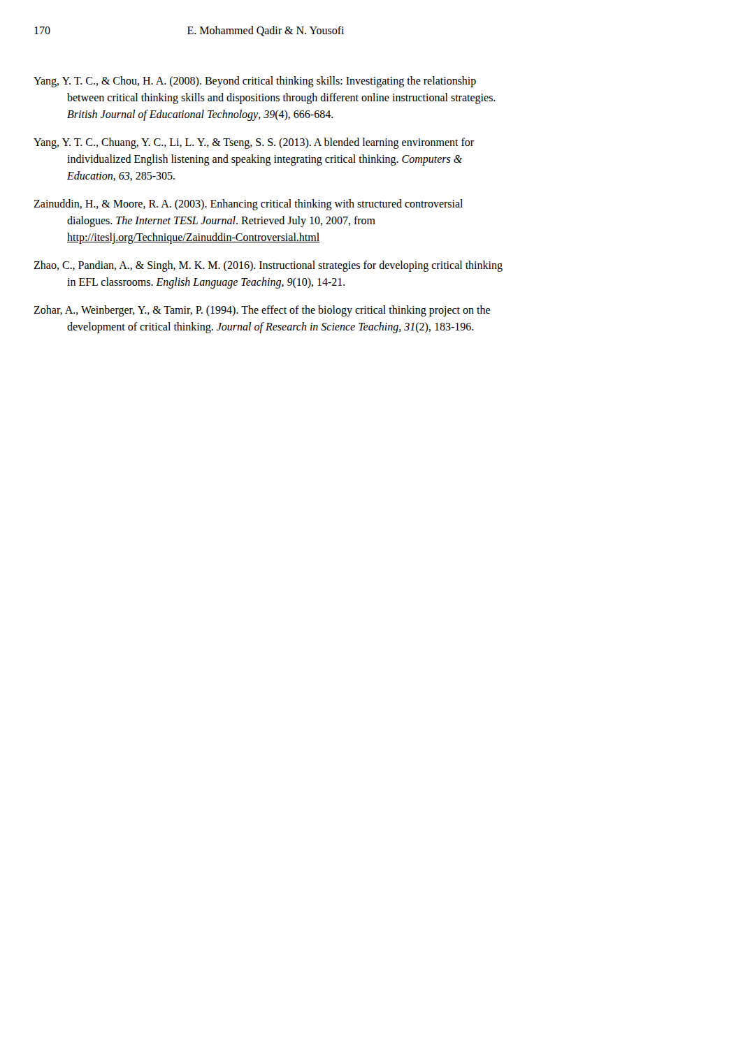170 E. Mohammed Qadir & N. Yousofi
Yang, Y. T. C., & Chou, H. A. (2008). Beyond critical thinking skills: Investigating the relationship between critical thinking skills and dispositions through different online instructional strategies. British Journal of Educational Technology, 39(4), 666-684.
Yang, Y. T. C., Chuang, Y. C., Li, L. Y., & Tseng, S. S. (2013). A blended learning environment for individualized English listening and speaking integrating critical thinking. Computers & Education, 63, 285-305.
Zainuddin, H., & Moore, R. A. (2003). Enhancing critical thinking with structured controversial dialogues. The Internet TESL Journal. Retrieved July 10, 2007, from http://iteslj.org/Technique/Zainuddin-Controversial.html
Zhao, C., Pandian, A., & Singh, M. K. M. (2016). Instructional strategies for developing critical thinking in EFL classrooms. English Language Teaching, 9(10), 14-21.
Zohar, A., Weinberger, Y., & Tamir, P. (1994). The effect of the biology critical thinking project on the development of critical thinking. Journal of Research in Science Teaching, 31(2), 183-196.